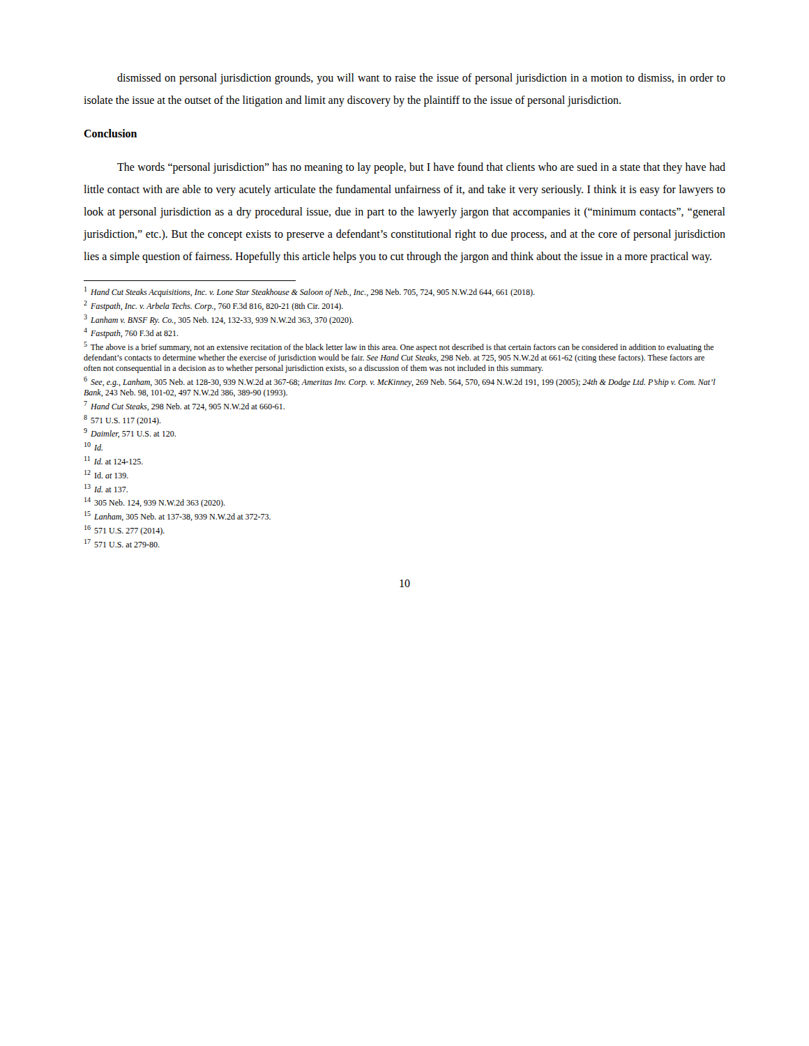dismissed on personal jurisdiction grounds, you will want to raise the issue of personal jurisdiction in a motion to dismiss, in order to isolate the issue at the outset of the litigation and limit any discovery by the plaintiff to the issue of personal jurisdiction.
Conclusion
The words “personal jurisdiction” has no meaning to lay people, but I have found that clients who are sued in a state that they have had little contact with are able to very acutely articulate the fundamental unfairness of it, and take it very seriously. I think it is easy for lawyers to look at personal jurisdiction as a dry procedural issue, due in part to the lawyerly jargon that accompanies it (“minimum contacts”, “general jurisdiction,” etc.). But the concept exists to preserve a defendant’s constitutional right to due process, and at the core of personal jurisdiction lies a simple question of fairness. Hopefully this article helps you to cut through the jargon and think about the issue in a more practical way.
1 Hand Cut Steaks Acquisitions, Inc. v. Lone Star Steakhouse & Saloon of Neb., Inc., 298 Neb. 705, 724, 905 N.W.2d 644, 661 (2018).
2 Fastpath, Inc. v. Arbela Techs. Corp., 760 F.3d 816, 820-21 (8th Cir. 2014).
3 Lanham v. BNSF Ry. Co., 305 Neb. 124, 132-33, 939 N.W.2d 363, 370 (2020).
4 Fastpath, 760 F.3d at 821.
5 The above is a brief summary, not an extensive recitation of the black letter law in this area. One aspect not described is that certain factors can be considered in addition to evaluating the defendant’s contacts to determine whether the exercise of jurisdiction would be fair. See Hand Cut Steaks, 298 Neb. at 725, 905 N.W.2d at 661-62 (citing these factors). These factors are often not consequential in a decision as to whether personal jurisdiction exists, so a discussion of them was not included in this summary.
6 See, e.g., Lanham, 305 Neb. at 128-30, 939 N.W.2d at 367-68; Ameritas Inv. Corp. v. McKinney, 269 Neb. 564, 570, 694 N.W.2d 191, 199 (2005); 24th & Dodge Ltd. P’ship v. Com. Nat’l Bank, 243 Neb. 98, 101-02, 497 N.W.2d 386, 389-90 (1993).
7 Hand Cut Steaks, 298 Neb. at 724, 905 N.W.2d at 660-61.
8 571 U.S. 117 (2014).
9 Daimler, 571 U.S. at 120.
10 Id.
11 Id. at 124-125.
12 Id. at 139.
13 Id. at 137.
14 305 Neb. 124, 939 N.W.2d 363 (2020).
15 Lanham, 305 Neb. at 137-38, 939 N.W.2d at 372-73.
16 571 U.S. 277 (2014).
17 571 U.S. at 279-80.
10